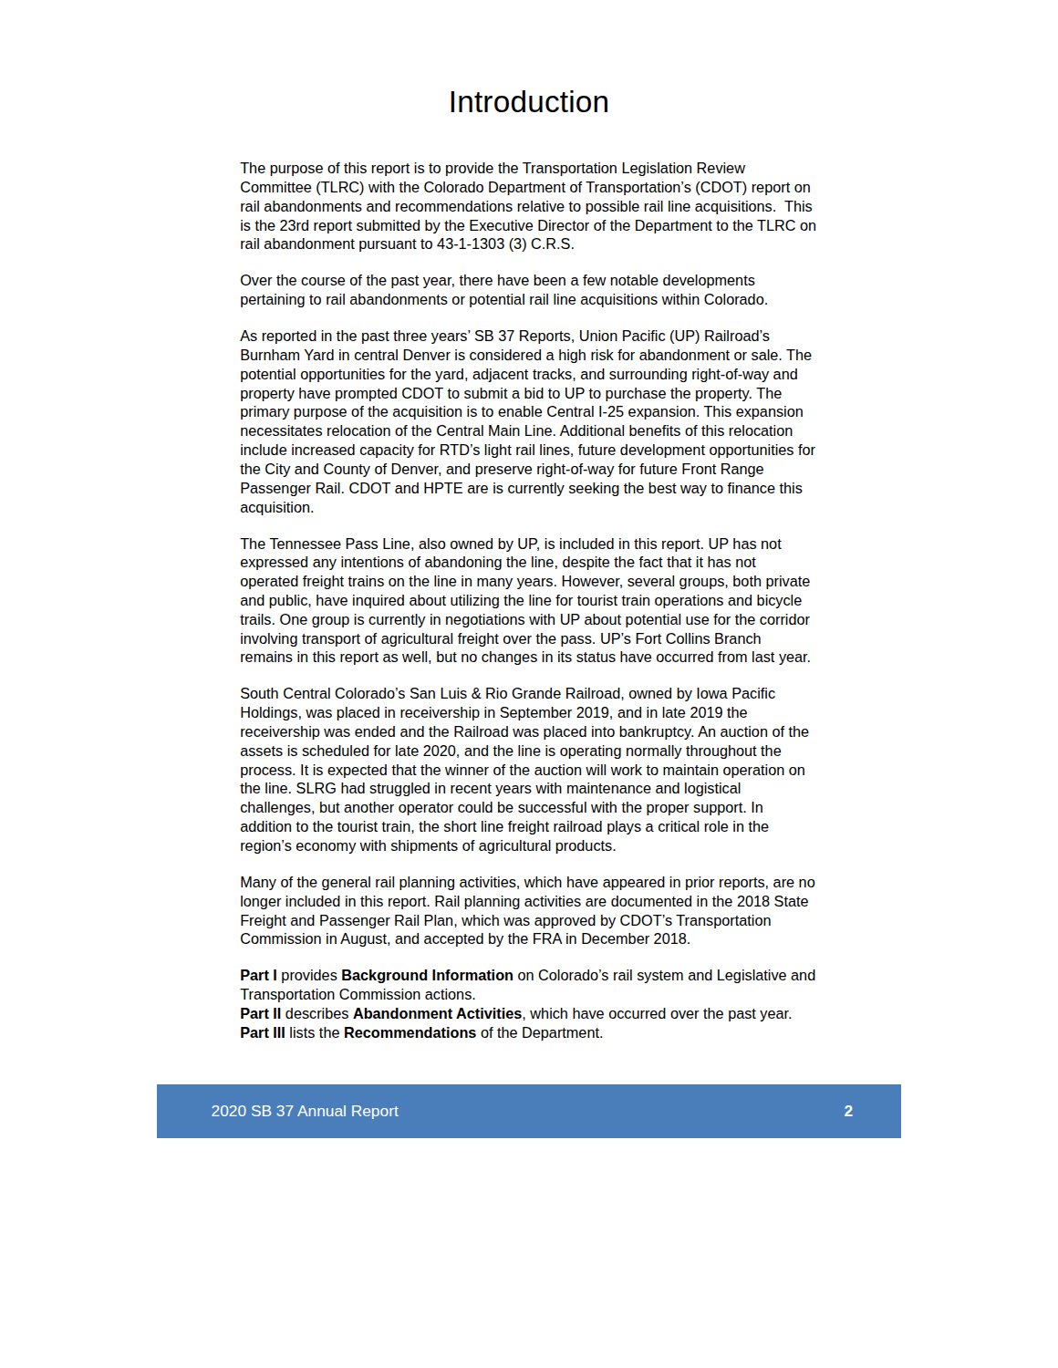Introduction
The purpose of this report is to provide the Transportation Legislation Review Committee (TLRC) with the Colorado Department of Transportation’s (CDOT) report on rail abandonments and recommendations relative to possible rail line acquisitions. This is the 23rd report submitted by the Executive Director of the Department to the TLRC on rail abandonment pursuant to 43-1-1303 (3) C.R.S.
Over the course of the past year, there have been a few notable developments pertaining to rail abandonments or potential rail line acquisitions within Colorado.
As reported in the past three years’ SB 37 Reports, Union Pacific (UP) Railroad’s Burnham Yard in central Denver is considered a high risk for abandonment or sale. The potential opportunities for the yard, adjacent tracks, and surrounding right-of-way and property have prompted CDOT to submit a bid to UP to purchase the property. The primary purpose of the acquisition is to enable Central I-25 expansion. This expansion necessitates relocation of the Central Main Line. Additional benefits of this relocation include increased capacity for RTD’s light rail lines, future development opportunities for the City and County of Denver, and preserve right-of-way for future Front Range Passenger Rail. CDOT and HPTE are is currently seeking the best way to finance this acquisition.
The Tennessee Pass Line, also owned by UP, is included in this report. UP has not expressed any intentions of abandoning the line, despite the fact that it has not operated freight trains on the line in many years. However, several groups, both private and public, have inquired about utilizing the line for tourist train operations and bicycle trails. One group is currently in negotiations with UP about potential use for the corridor involving transport of agricultural freight over the pass. UP’s Fort Collins Branch remains in this report as well, but no changes in its status have occurred from last year.
South Central Colorado’s San Luis & Rio Grande Railroad, owned by Iowa Pacific Holdings, was placed in receivership in September 2019, and in late 2019 the receivership was ended and the Railroad was placed into bankruptcy. An auction of the assets is scheduled for late 2020, and the line is operating normally throughout the process. It is expected that the winner of the auction will work to maintain operation on the line. SLRG had struggled in recent years with maintenance and logistical challenges, but another operator could be successful with the proper support. In addition to the tourist train, the short line freight railroad plays a critical role in the region’s economy with shipments of agricultural products.
Many of the general rail planning activities, which have appeared in prior reports, are no longer included in this report. Rail planning activities are documented in the 2018 State Freight and Passenger Rail Plan, which was approved by CDOT’s Transportation Commission in August, and accepted by the FRA in December 2018.
Part I provides Background Information on Colorado’s rail system and Legislative and Transportation Commission actions.
Part II describes Abandonment Activities, which have occurred over the past year.
Part III lists the Recommendations of the Department.
2020 SB 37 Annual Report 2